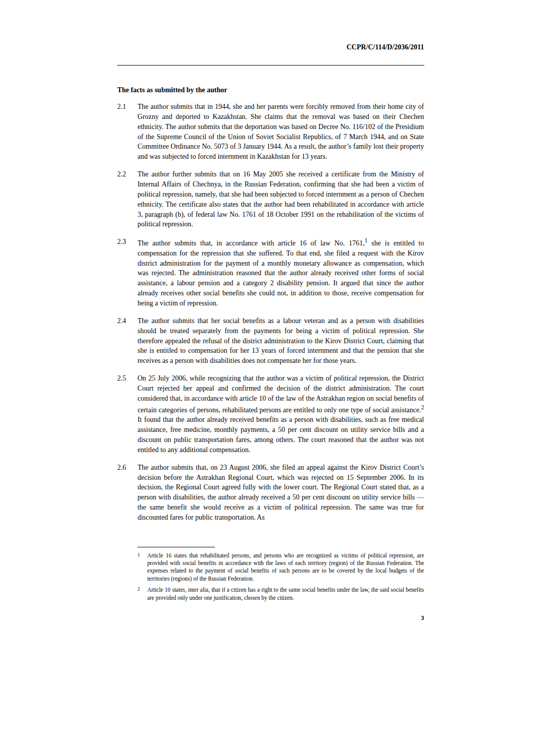CCPR/C/114/D/2036/2011
The facts as submitted by the author
2.1 The author submits that in 1944, she and her parents were forcibly removed from their home city of Grozny and deported to Kazakhstan. She claims that the removal was based on their Chechen ethnicity. The author submits that the deportation was based on Decree No. 116/102 of the Presidium of the Supreme Council of the Union of Soviet Socialist Republics, of 7 March 1944, and on State Committee Ordinance No. 5073 of 3 January 1944. As a result, the author’s family lost their property and was subjected to forced internment in Kazakhstan for 13 years.
2.2 The author further submits that on 16 May 2005 she received a certificate from the Ministry of Internal Affairs of Chechnya, in the Russian Federation, confirming that she had been a victim of political repression, namely, that she had been subjected to forced internment as a person of Chechen ethnicity. The certificate also states that the author had been rehabilitated in accordance with article 3, paragraph (b), of federal law No. 1761 of 18 October 1991 on the rehabilitation of the victims of political repression.
2.3 The author submits that, in accordance with article 16 of law No. 1761,1 she is entitled to compensation for the repression that she suffered. To that end, she filed a request with the Kirov district administration for the payment of a monthly monetary allowance as compensation, which was rejected. The administration reasoned that the author already received other forms of social assistance, a labour pension and a category 2 disability pension. It argued that since the author already receives other social benefits she could not, in addition to those, receive compensation for being a victim of repression.
2.4 The author submits that her social benefits as a labour veteran and as a person with disabilities should be treated separately from the payments for being a victim of political repression. She therefore appealed the refusal of the district administration to the Kirov District Court, claiming that she is entitled to compensation for her 13 years of forced internment and that the pension that she receives as a person with disabilities does not compensate her for those years.
2.5 On 25 July 2006, while recognizing that the author was a victim of political repression, the District Court rejected her appeal and confirmed the decision of the district administration. The court considered that, in accordance with article 10 of the law of the Astrakhan region on social benefits of certain categories of persons, rehabilitated persons are entitled to only one type of social assistance.2 It found that the author already received benefits as a person with disabilities, such as free medical assistance, free medicine, monthly payments, a 50 per cent discount on utility service bills and a discount on public transportation fares, among others. The court reasoned that the author was not entitled to any additional compensation.
2.6 The author submits that, on 23 August 2006, she filed an appeal against the Kirov District Court’s decision before the Astrakhan Regional Court, which was rejected on 15 September 2006. In its decision, the Regional Court agreed fully with the lower court. The Regional Court stated that, as a person with disabilities, the author already received a 50 per cent discount on utility service bills — the same benefit she would receive as a victim of political repression. The same was true for discounted fares for public transportation. As
1Article 16 states that rehabilitated persons, and persons who are recognized as victims of political repression, are provided with social benefits in accordance with the laws of each territory (region) of the Russian Federation. The expenses related to the payment of social benefits of such persons are to be covered by the local budgets of the territories (regions) of the Russian Federation.
2Article 10 states, inter alia, that if a citizen has a right to the same social benefits under the law, the said social benefits are provided only under one justification, chosen by the citizen.
3